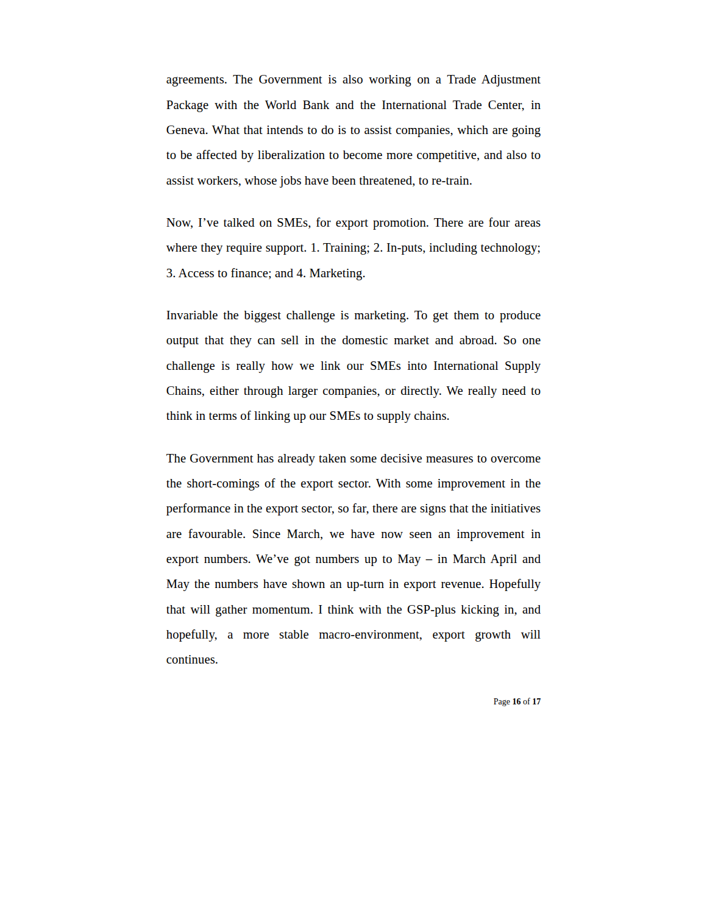agreements. The Government is also working on a Trade Adjustment Package with the World Bank and the International Trade Center, in Geneva. What that intends to do is to assist companies, which are going to be affected by liberalization to become more competitive, and also to assist workers, whose jobs have been threatened, to re-train.
Now, I’ve talked on SMEs, for export promotion. There are four areas where they require support. 1. Training; 2. In-puts, including technology; 3. Access to finance; and 4. Marketing.
Invariable the biggest challenge is marketing. To get them to produce output that they can sell in the domestic market and abroad. So one challenge is really how we link our SMEs into International Supply Chains, either through larger companies, or directly. We really need to think in terms of linking up our SMEs to supply chains.
The Government has already taken some decisive measures to overcome the short-comings of the export sector. With some improvement in the performance in the export sector, so far, there are signs that the initiatives are favourable. Since March, we have now seen an improvement in export numbers. We’ve got numbers up to May – in March April and May the numbers have shown an up-turn in export revenue. Hopefully that will gather momentum. I think with the GSP-plus kicking in, and hopefully, a more stable macro-environment, export growth will continues.
Page 16 of 17